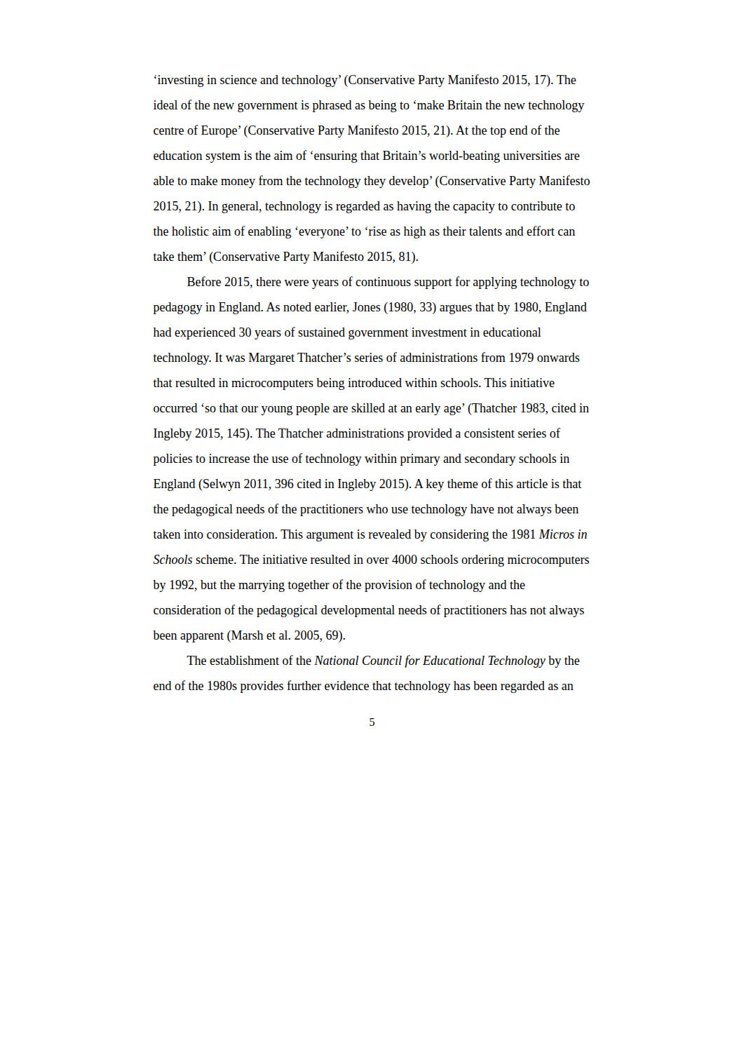‘investing in science and technology’ (Conservative Party Manifesto 2015, 17). The ideal of the new government is phrased as being to ‘make Britain the new technology centre of Europe’ (Conservative Party Manifesto 2015, 21). At the top end of the education system is the aim of ‘ensuring that Britain’s world-beating universities are able to make money from the technology they develop’ (Conservative Party Manifesto 2015, 21). In general, technology is regarded as having the capacity to contribute to the holistic aim of enabling ‘everyone’ to ‘rise as high as their talents and effort can take them’ (Conservative Party Manifesto 2015, 81).
Before 2015, there were years of continuous support for applying technology to pedagogy in England. As noted earlier, Jones (1980, 33) argues that by 1980, England had experienced 30 years of sustained government investment in educational technology. It was Margaret Thatcher’s series of administrations from 1979 onwards that resulted in microcomputers being introduced within schools. This initiative occurred ‘so that our young people are skilled at an early age’ (Thatcher 1983, cited in Ingleby 2015, 145). The Thatcher administrations provided a consistent series of policies to increase the use of technology within primary and secondary schools in England (Selwyn 2011, 396 cited in Ingleby 2015). A key theme of this article is that the pedagogical needs of the practitioners who use technology have not always been taken into consideration. This argument is revealed by considering the 1981 Micros in Schools scheme. The initiative resulted in over 4000 schools ordering microcomputers by 1992, but the marrying together of the provision of technology and the consideration of the pedagogical developmental needs of practitioners has not always been apparent (Marsh et al. 2005, 69).
The establishment of the National Council for Educational Technology by the end of the 1980s provides further evidence that technology has been regarded as an
5